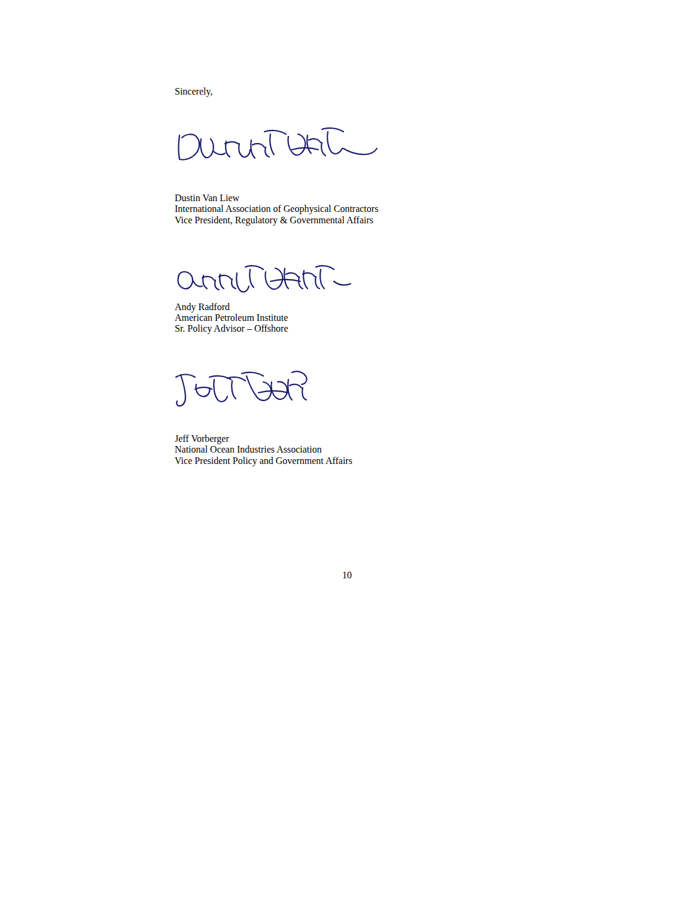Sincerely,
Dustin Van Liew
International Association of Geophysical Contractors
Vice President, Regulatory & Governmental Affairs
Andy Radford
American Petroleum Institute
Sr. Policy Advisor – Offshore
Jeff Vorberger
National Ocean Industries Association
Vice President Policy and Government Affairs
10